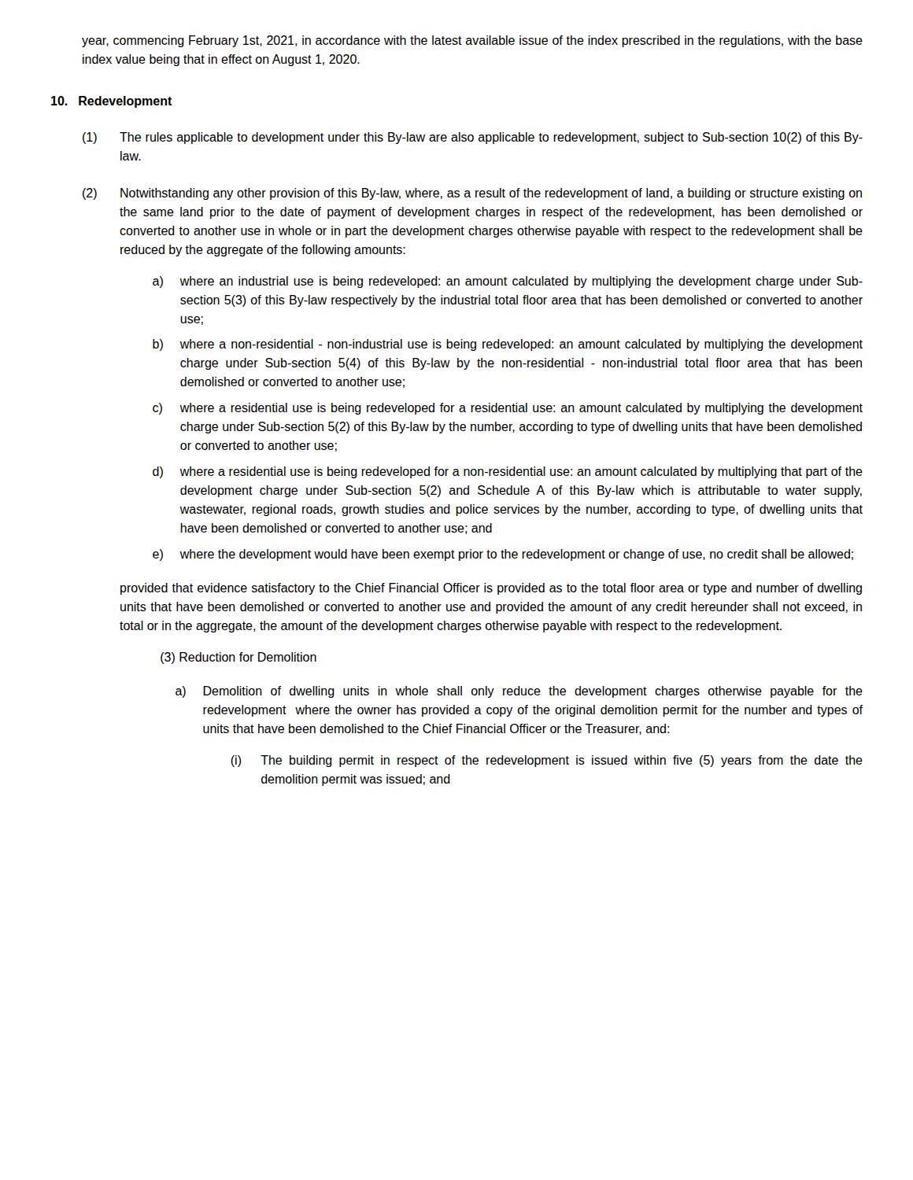year, commencing February 1st, 2021, in accordance with the latest available issue of the index prescribed in the regulations, with the base index value being that in effect on August 1, 2020.
10. Redevelopment
(1)
The rules applicable to development under this By-law are also applicable to redevelopment, subject to Sub-section 10(2) of this By-law.
(2)
Notwithstanding any other provision of this By-law, where, as a result of the redevelopment of land, a building or structure existing on the same land prior to the date of payment of development charges in respect of the redevelopment, has been demolished or converted to another use in whole or in part the development charges otherwise payable with respect to the redevelopment shall be reduced by the aggregate of the following amounts:
where an industrial use is being redeveloped: an amount calculated by multiplying the development charge under Sub-section 5(3) of this By-law respectively by the industrial total floor area that has been demolished or converted to another use;
where a non-residential - non-industrial use is being redeveloped: an amount calculated by multiplying the development charge under Sub-section 5(4) of this By-law by the non-residential - non-industrial total floor area that has been demolished or converted to another use;
where a residential use is being redeveloped for a residential use: an amount calculated by multiplying the development charge under Sub-section 5(2) of this By-law by the number, according to type of dwelling units that have been demolished or converted to another use;
where a residential use is being redeveloped for a non-residential use: an amount calculated by multiplying that part of the development charge under Sub-section 5(2) and Schedule A of this By-law which is attributable to water supply, wastewater, regional roads, growth studies and police services by the number, according to type, of dwelling units that have been demolished or converted to another use; and
where the development would have been exempt prior to the redevelopment or change of use, no credit shall be allowed;
provided that evidence satisfactory to the Chief Financial Officer is provided as to the total floor area or type and number of dwelling units that have been demolished or converted to another use and provided the amount of any credit hereunder shall not exceed, in total or in the aggregate, the amount of the development charges otherwise payable with respect to the redevelopment.
(3) Reduction for Demolition
a)
Demolition of dwelling units in whole shall only reduce the development charges otherwise payable for the redevelopment where the owner has provided a copy of the original demolition permit for the number and types of units that have been demolished to the Chief Financial Officer or the Treasurer, and:
(i)
The building permit in respect of the redevelopment is issued within five (5) years from the date the demolition permit was issued; and